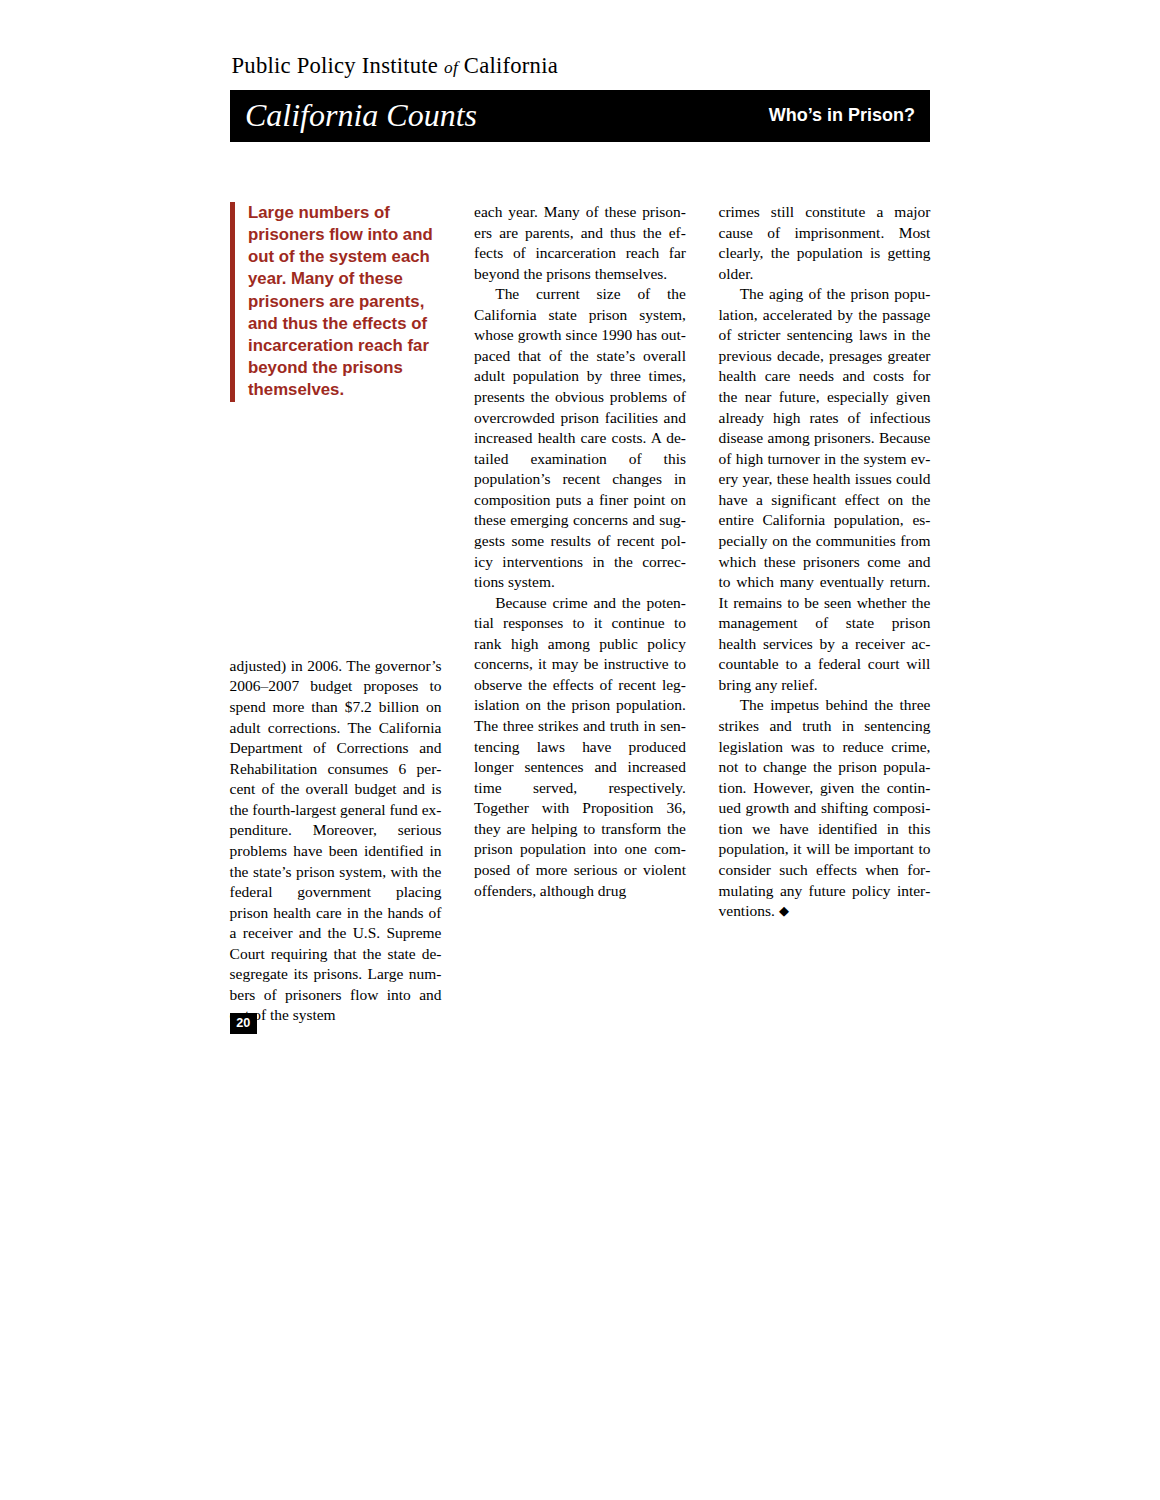Public Policy Institute of California
California Counts
Who’s in Prison?
Large numbers of prisoners flow into and out of the system each year. Many of these prisoners are parents, and thus the effects of incarceration reach far beyond the prisons themselves.
adjusted) in 2006. The governor’s 2006–2007 budget proposes to spend more than $7.2 billion on adult corrections. The California Department of Corrections and Rehabilitation consumes 6 percent of the overall budget and is the fourth-largest general fund expenditure. Moreover, serious problems have been identified in the state’s prison system, with the federal government placing prison health care in the hands of a receiver and the U.S. Supreme Court requiring that the state desegregate its prisons. Large numbers of prisoners flow into and out of the system
each year. Many of these prisoners are parents, and thus the effects of incarceration reach far beyond the prisons themselves.
The current size of the California state prison system, whose growth since 1990 has outpaced that of the state’s overall adult population by three times, presents the obvious problems of overcrowded prison facilities and increased health care costs. A detailed examination of this population’s recent changes in composition puts a finer point on these emerging concerns and suggests some results of recent policy interventions in the corrections system.
Because crime and the potential responses to it continue to rank high among public policy concerns, it may be instructive to observe the effects of recent legislation on the prison population. The three strikes and truth in sentencing laws have produced longer sentences and increased time served, respectively. Together with Proposition 36, they are helping to transform the prison population into one composed of more serious or violent offenders, although drug
crimes still constitute a major cause of imprisonment. Most clearly, the population is getting older.
The aging of the prison population, accelerated by the passage of stricter sentencing laws in the previous decade, presages greater health care needs and costs for the near future, especially given already high rates of infectious disease among prisoners. Because of high turnover in the system every year, these health issues could have a significant effect on the entire California population, especially on the communities from which these prisoners come and to which many eventually return. It remains to be seen whether the management of state prison health services by a receiver accountable to a federal court will bring any relief.
The impetus behind the three strikes and truth in sentencing legislation was to reduce crime, not to change the prison population. However, given the continued growth and shifting composition we have identified in this population, it will be important to consider such effects when formulating any future policy interventions. ◆
20